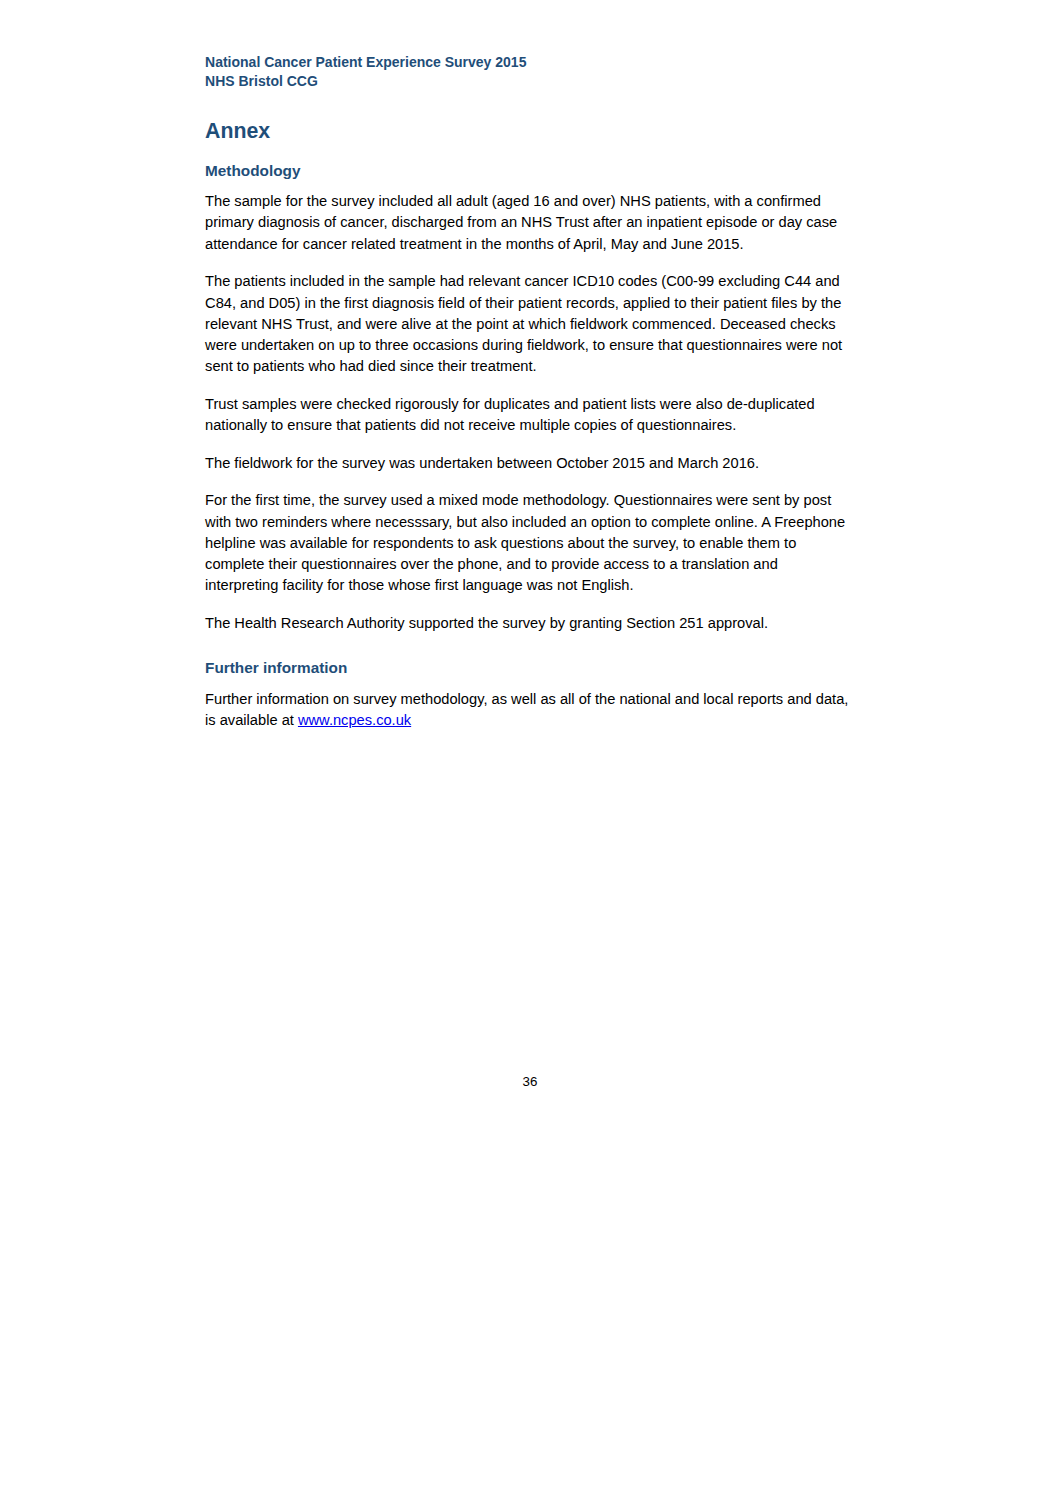National Cancer Patient Experience Survey 2015
NHS Bristol CCG
Annex
Methodology
The sample for the survey included all adult (aged 16 and over) NHS patients, with a confirmed primary diagnosis of cancer, discharged from an NHS Trust after an inpatient episode or day case attendance for cancer related treatment in the months of April, May and June 2015.
The patients included in the sample had relevant cancer ICD10 codes (C00-99 excluding C44 and C84, and D05) in the first diagnosis field of their patient records, applied to their patient files by the relevant NHS Trust, and were alive at the point at which fieldwork commenced. Deceased checks were undertaken on up to three occasions during fieldwork, to ensure that questionnaires were not sent to patients who had died since their treatment.
Trust samples were checked rigorously for duplicates and patient lists were also de-duplicated nationally to ensure that patients did not receive multiple copies of questionnaires.
The fieldwork for the survey was undertaken between October 2015 and March 2016.
For the first time, the survey used a mixed mode methodology. Questionnaires were sent by post with two reminders where necesssary, but also included an option to complete online. A Freephone helpline was available for respondents to ask questions about the survey, to enable them to complete their questionnaires over the phone, and to provide access to a translation and interpreting facility for those whose first language was not English.
The Health Research Authority supported the survey by granting Section 251 approval.
Further information
Further information on survey methodology, as well as all of the national and local reports and data, is available at www.ncpes.co.uk
36